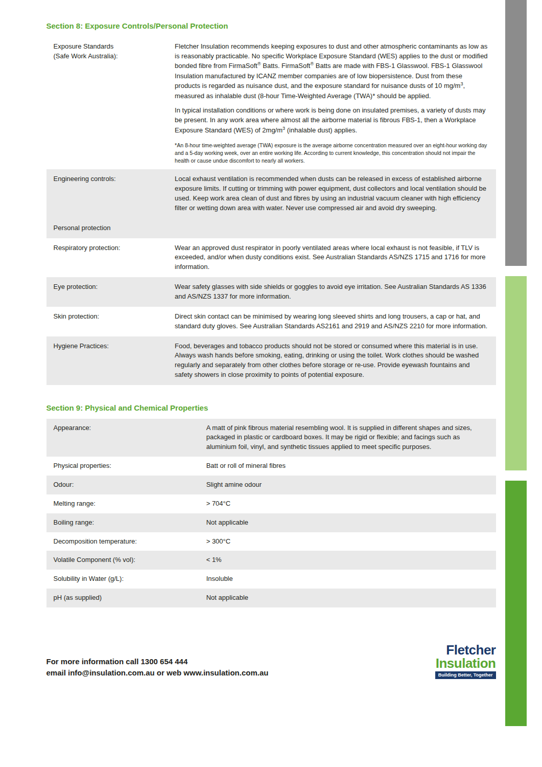Section 8: Exposure Controls/Personal Protection
| Exposure Standards (Safe Work Australia): | Fletcher Insulation recommends keeping exposures to dust and other atmospheric contaminants as low as is reasonably practicable. No specific Workplace Exposure Standard (WES) applies to the dust or modified bonded fibre from FirmaSoft ® Batts. FirmaSoft ® Batts are made with FBS-1 Glasswool. FBS-1 Glasswool Insulation manufactured by ICANZ member companies are of low biopersistence. Dust from these products is regarded as nuisance dust, and the exposure standard for nuisance dusts of 10 mg/m 3 , measured as inhalable dust (8-hour Time-Weighted Average (TWA)* should be applied. In typical installation conditions or where work is being done on insulated premises, a variety of dusts may be present. In any work area where almost all the airborne material is fibrous FBS-1, then a Workplace Exposure Standard (WES) of 2mg/m 3 (inhalable dust) applies. *An 8-hour time-weighted average (TWA) exposure is the average airborne concentration measured over an eight-hour working day and a 5-day working week, over an entire working life. According to current knowledge, this concentration should not impair the health or cause undue discomfort to nearly all workers. |
| Engineering controls: | Local exhaust ventilation is recommended when dusts can be released in excess of established airborne exposure limits. If cutting or trimming with power equipment, dust collectors and local ventilation should be used. Keep work area clean of dust and fibres by using an industrial vacuum cleaner with high efficiency filter or wetting down area with water. Never use compressed air and avoid dry sweeping. |
| Personal protection |
| Respiratory protection: | Wear an approved dust respirator in poorly ventilated areas where local exhaust is not feasible, if TLV is exceeded, and/or when dusty conditions exist. See Australian Standards AS/NZS 1715 and 1716 for more information. |
| Eye protection: | Wear safety glasses with side shields or goggles to avoid eye irritation. See Australian Standards AS 1336 and AS/NZS 1337 for more information. |
| Skin protection: | Direct skin contact can be minimised by wearing long sleeved shirts and long trousers, a cap or hat, and standard duty gloves. See Australian Standards AS2161 and 2919 and AS/NZS 2210 for more information. |
| Hygiene Practices: | Food, beverages and tobacco products should not be stored or consumed where this material is in use. Always wash hands before smoking, eating, drinking or using the toilet. Work clothes should be washed regularly and separately from other clothes before storage or re-use. Provide eyewash fountains and safety showers in close proximity to points of potential exposure. |
Section 9: Physical and Chemical Properties
| Appearance: | A matt of pink fibrous material resembling wool. It is supplied in different shapes and sizes, packaged in plastic or cardboard boxes. It may be rigid or flexible; and facings such as aluminium foil, vinyl, and synthetic tissues applied to meet specific purposes. |
| Physical properties: | Batt or roll of mineral fibres |
| Odour: | Slight amine odour |
| Melting range: | > 704°C |
| Boiling range: | Not applicable |
| Decomposition temperature: | > 300°C |
| Volatile Component (% vol): | < 1% |
| Solubility in Water (g/L): | Insoluble |
| pH (as supplied) | Not applicable |
For more information call 1300 654 444
email info@insulation.com.au or web www.insulation.com.au
Fletcher Insulation Building Better, Together